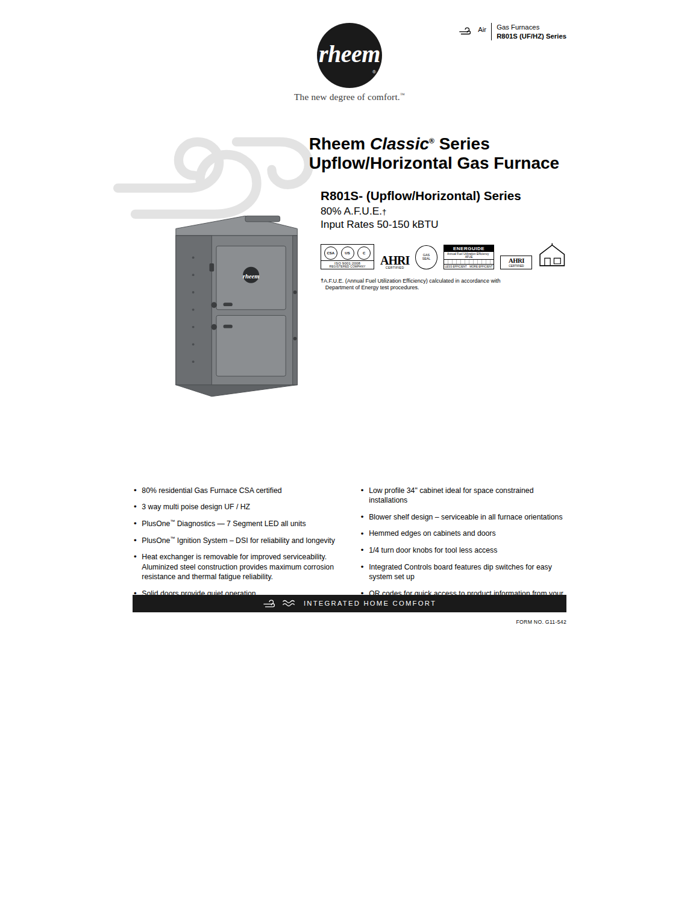Air
Gas Furnaces
R801S (UF/HZ) Series
rheem ®
The new degree of comfort.™
Rheem Classic® Series
Upflow/Horizontal Gas Furnace
R801S- (Upflow/Horizontal) Series
80% A.F.U.E.†
Input Rates 50-150 kBTU
CSA
US
C
ISO 9001:2008REGISTERED COMPANY
AHRI
CERTIFIED
GAS
SEAL
ENERGUIDE
Annual Fuel Utilization Efficiency AFUE
LESS EFFICIENT MORE EFFICIENT
AHRI CERTIFIED
†A.F.U.E. (Annual Fuel Utilization Efficiency) calculated in accordance with Department of Energy test procedures.
rheem
80% residential Gas Furnace CSA certified
3 way multi poise design UF / HZ
PlusOne™ Diagnostics — 7 Segment LED all units
PlusOne™ Ignition System – DSI for reliability and longevity
Heat exchanger is removable for improved serviceability. Aluminized steel construction provides maximum corrosion resistance and thermal fatigue reliability.
Solid doors provide quiet operation
Low profile 34" cabinet ideal for space constrained installations
Blower shelf design – serviceable in all furnace orientations
Hemmed edges on cabinets and doors
1/4 turn door knobs for tool less access
Integrated Controls board features dip switches for easy system set up
QR codes for quick access to product information from your smart phone or tablet
INTEGRATED HOME COMFORT
FORM NO. G11-542